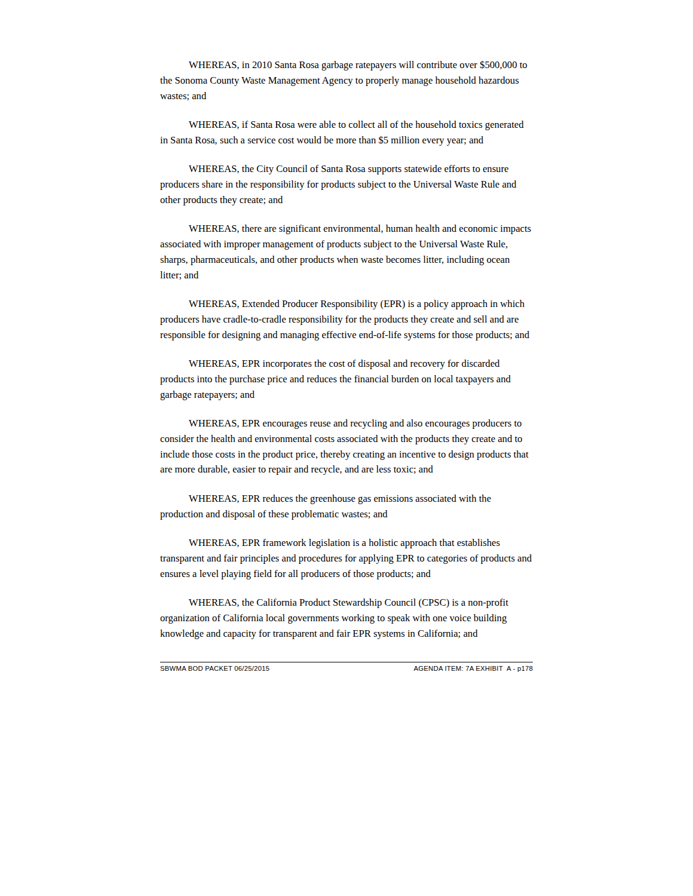WHEREAS, in 2010 Santa Rosa garbage ratepayers will contribute over $500,000 to the Sonoma County Waste Management Agency to properly manage household hazardous wastes; and
WHEREAS, if Santa Rosa were able to collect all of the household toxics generated in Santa Rosa, such a service cost would be more than $5 million every year; and
WHEREAS, the City Council of Santa Rosa supports statewide efforts to ensure producers share in the responsibility for products subject to the Universal Waste Rule and other products they create; and
WHEREAS, there are significant environmental, human health and economic impacts associated with improper management of products subject to the Universal Waste Rule, sharps, pharmaceuticals, and other products when waste becomes litter, including ocean litter; and
WHEREAS, Extended Producer Responsibility (EPR) is a policy approach in which producers have cradle-to-cradle responsibility for the products they create and sell and are responsible for designing and managing effective end-of-life systems for those products; and
WHEREAS, EPR incorporates the cost of disposal and recovery for discarded products into the purchase price and reduces the financial burden on local taxpayers and garbage ratepayers; and
WHEREAS, EPR encourages reuse and recycling and also encourages producers to consider the health and environmental costs associated with the products they create and to include those costs in the product price, thereby creating an incentive to design products that are more durable, easier to repair and recycle, and are less toxic; and
WHEREAS, EPR reduces the greenhouse gas emissions associated with the production and disposal of these problematic wastes; and
WHEREAS, EPR framework legislation is a holistic approach that establishes transparent and fair principles and procedures for applying EPR to categories of products and ensures a level playing field for all producers of those products; and
WHEREAS, the California Product Stewardship Council (CPSC) is a non-profit organization of California local governments working to speak with one voice building knowledge and capacity for transparent and fair EPR systems in California; and
SBWMA BOD PACKET 06/25/2015 AGENDA ITEM: 7A EXHIBIT A - p178